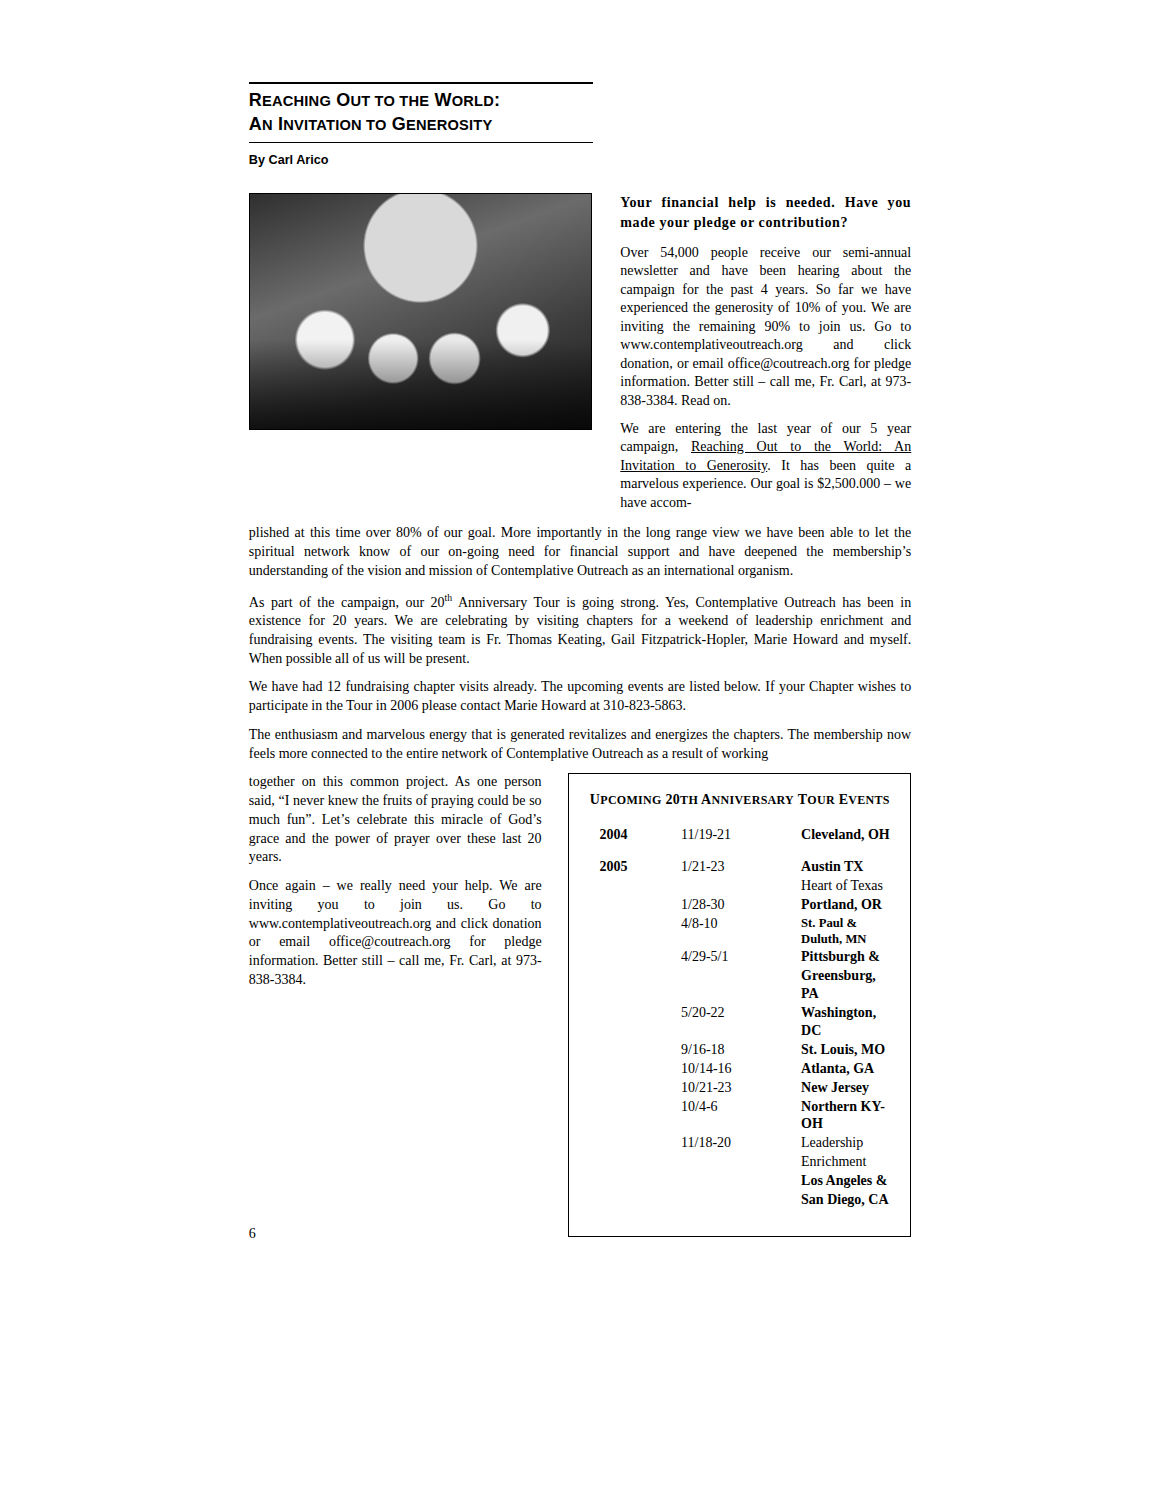REACHING OUT TO THE WORLD:
AN INVITATION TO GENEROSITY
By Carl Arico
Your financial help is needed. Have you made your pledge or contribution?
Over 54,000 people receive our semi-annual newsletter and have been hearing about the campaign for the past 4 years. So far we have experienced the generosity of 10% of you. We are inviting the remaining 90% to join us. Go to www.contemplativeoutreach.org and click donation, or email office@coutreach.org for pledge information. Better still – call me, Fr. Carl, at 973-838-3384. Read on.
We are entering the last year of our 5 year campaign, Reaching Out to the World: An Invitation to Generosity. It has been quite a marvelous experience. Our goal is $2,500.000 – we have accom-
plished at this time over 80% of our goal. More importantly in the long range view we have been able to let the spiritual network know of our on-going need for financial support and have deepened the membership’s understanding of the vision and mission of Contemplative Outreach as an international organism.
As part of the campaign, our 20th Anniversary Tour is going strong. Yes, Contemplative Outreach has been in existence for 20 years. We are celebrating by visiting chapters for a weekend of leadership enrichment and fundraising events. The visiting team is Fr. Thomas Keating, Gail Fitzpatrick-Hopler, Marie Howard and myself. When possible all of us will be present.
We have had 12 fundraising chapter visits already. The upcoming events are listed below. If your Chapter wishes to participate in the Tour in 2006 please contact Marie Howard at 310-823-5863.
The enthusiasm and marvelous energy that is generated revitalizes and energizes the chapters. The membership now feels more connected to the entire network of Contemplative Outreach as a result of working
together on this common project. As one person said, “I never knew the fruits of praying could be so much fun”. Let’s celebrate this miracle of God’s grace and the power of prayer over these last 20 years.
Once again – we really need your help. We are inviting you to join us. Go to www.contemplativeoutreach.org and click donation or email office@coutreach.org for pledge information. Better still – call me, Fr. Carl, at 973-838-3384.
UPCOMING 20TH ANNIVERSARY TOUR EVENTS
| 2004 | 11/19-21 | Cleveland, OH |
| 2005 | 1/21-23 | Austin TX |
| | | Heart of Texas |
| | 1/28-30 | Portland, OR |
| | 4/8-10 | St. Paul & Duluth, MN |
| | 4/29-5/1 | Pittsburgh & |
| | | Greensburg, PA |
| | 5/20-22 | Washington, DC |
| | 9/16-18 | St. Louis, MO |
| | 10/14-16 | Atlanta, GA |
| | 10/21-23 | New Jersey |
| | 10/4-6 | Northern KY- OH |
| | 11/18-20 | Leadership |
| | | Enrichment |
| | | Los Angeles & |
| | | San Diego, CA |
6